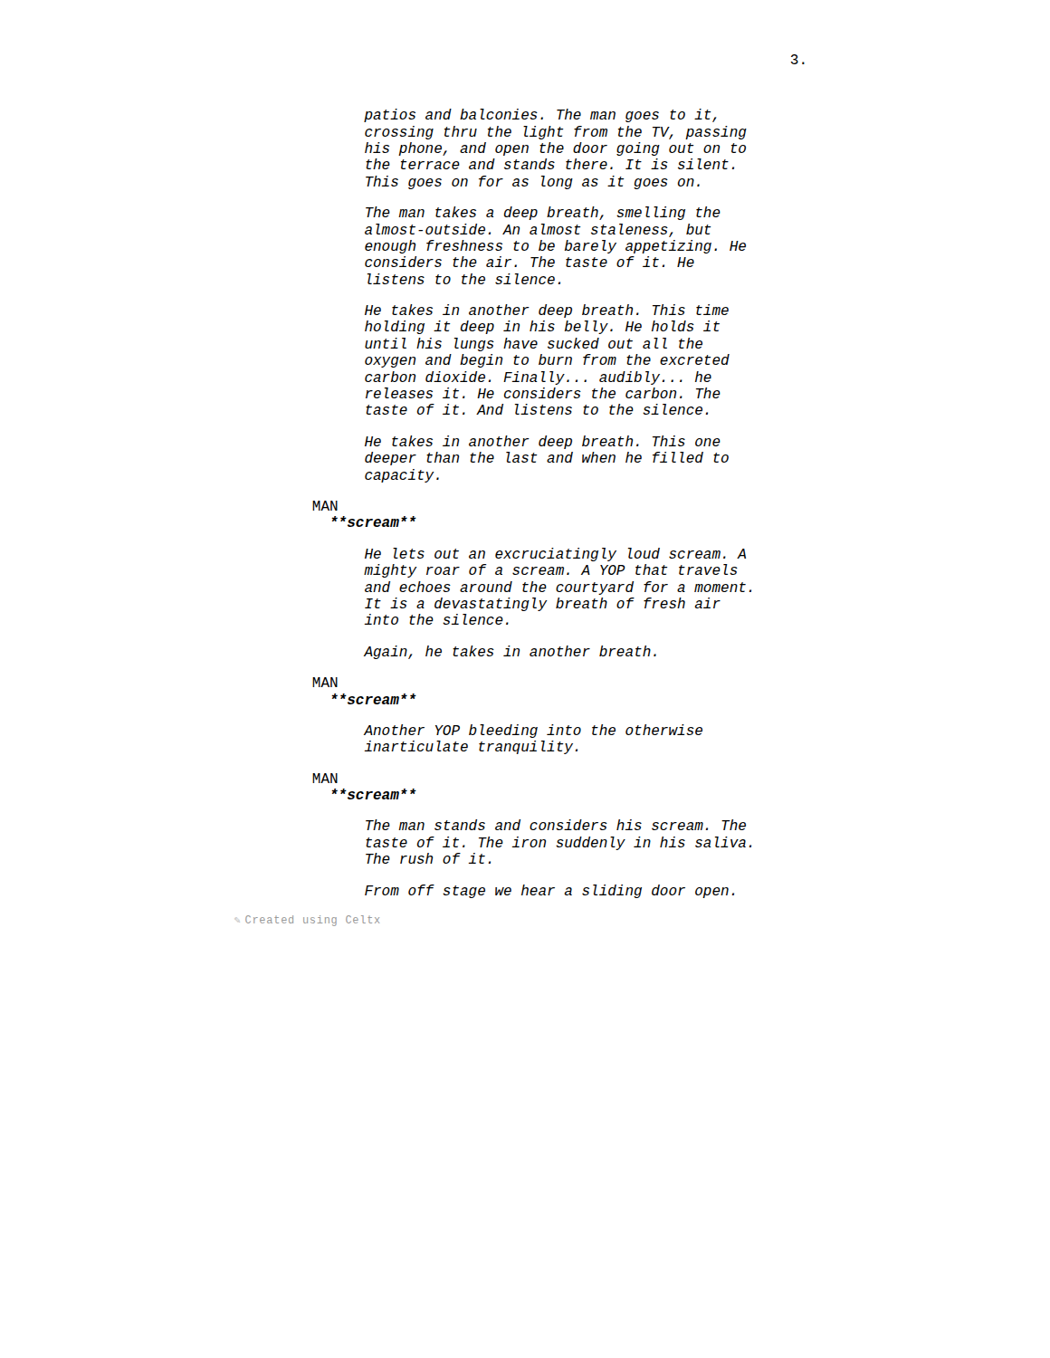3.
patios and balconies. The man goes to it, crossing thru the light from the TV, passing his phone, and open the door going out on to the terrace and stands there. It is silent. This goes on for as long as it goes on.
The man takes a deep breath, smelling the almost-outside. An almost staleness, but enough freshness to be barely appetizing. He considers the air. The taste of it. He listens to the silence.
He takes in another deep breath. This time holding it deep in his belly. He holds it until his lungs have sucked out all the oxygen and begin to burn from the excreted carbon dioxide. Finally... audibly... he releases it. He considers the carbon. The taste of it. And listens to the silence.
He takes in another deep breath. This one deeper than the last and when he filled to capacity.
MAN
**scream**
He lets out an excruciatingly loud scream. A mighty roar of a scream. A YOP that travels and echoes around the courtyard for a moment. It is a devastatingly breath of fresh air into the silence.
Again, he takes in another breath.
MAN
**scream**
Another YOP bleeding into the otherwise inarticulate tranquility.
MAN
**scream**
The man stands and considers his scream. The taste of it. The iron suddenly in his saliva. The rush of it.
From off stage we hear a sliding door open.
✎Created using Celtx